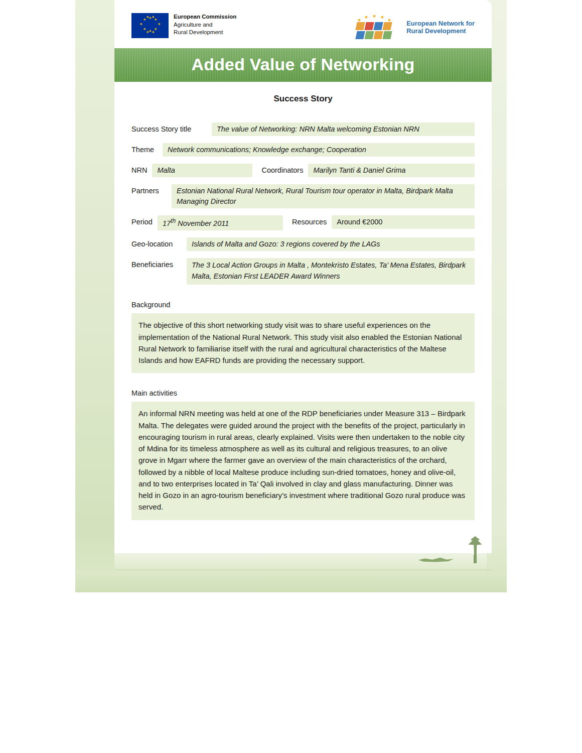★ ★ ★ ★ ★ ★ ★ ★ ★ ★ ★ ★
European Commission
Agriculture and
Rural Development
★ ★ ★ ★ ★
European Network for
Rural Development
Added Value of Networking
Success Story
Success Story title
The value of Networking: NRN Malta welcoming Estonian NRN
Theme
Network communications; Knowledge exchange; Cooperation
NRN
Malta
Coordinators
Marilyn Tanti & Daniel Grima
Partners
Estonian National Rural Network, Rural Tourism tour operator in Malta, Birdpark Malta Managing Director
Period
17th November 2011
Resources
Around €2000
Geo-location
Islands of Malta and Gozo: 3 regions covered by the LAGs
Beneficiaries
The 3 Local Action Groups in Malta , Montekristo Estates, Ta’ Mena Estates, Birdpark Malta, Estonian First LEADER Award Winners
Background
The objective of this short networking study visit was to share useful experiences on the implementation of the National Rural Network. This study visit also enabled the Estonian National Rural Network to familiarise itself with the rural and agricultural characteristics of the Maltese Islands and how EAFRD funds are providing the necessary support.
Main activities
An informal NRN meeting was held at one of the RDP beneficiaries under Measure 313 – Birdpark Malta. The delegates were guided around the project with the benefits of the project, particularly in encouraging tourism in rural areas, clearly explained. Visits were then undertaken to the noble city of Mdina for its timeless atmosphere as well as its cultural and religious treasures, to an olive grove in Mgarr where the farmer gave an overview of the main characteristics of the orchard, followed by a nibble of local Maltese produce including sun-dried tomatoes, honey and olive-oil, and to two enterprises located in Ta’ Qali involved in clay and glass manufacturing. Dinner was held in Gozo in an agro-tourism beneficiary’s investment where traditional Gozo rural produce was served.